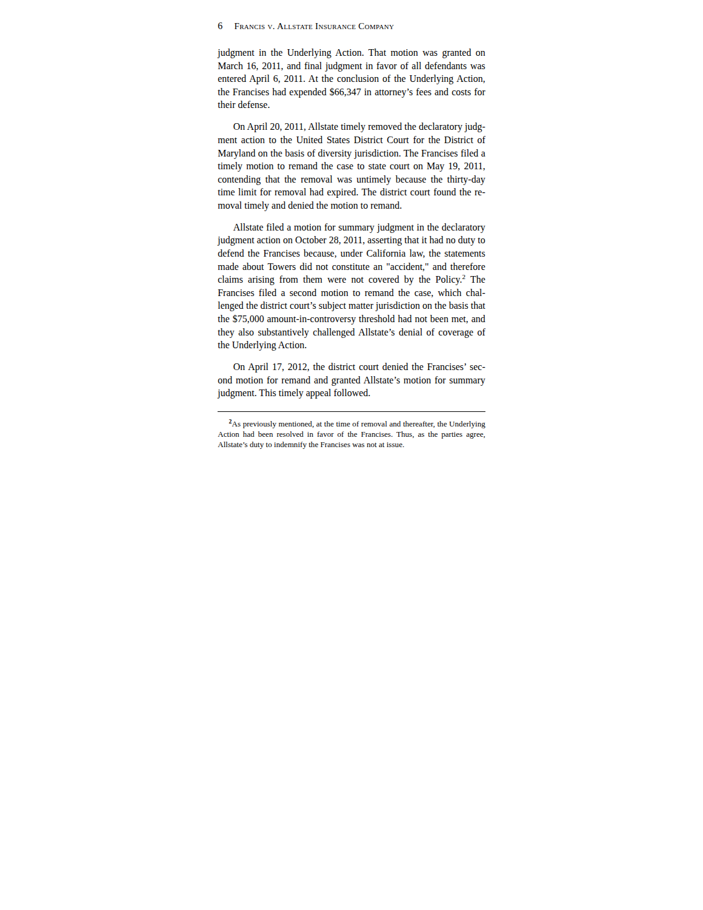6 Francis v. Allstate Insurance Company
judgment in the Underlying Action. That motion was granted on March 16, 2011, and final judgment in favor of all defendants was entered April 6, 2011. At the conclusion of the Underlying Action, the Francises had expended $66,347 in attorney’s fees and costs for their defense.
On April 20, 2011, Allstate timely removed the declaratory judgment action to the United States District Court for the District of Maryland on the basis of diversity jurisdiction. The Francises filed a timely motion to remand the case to state court on May 19, 2011, contending that the removal was untimely because the thirty-day time limit for removal had expired. The district court found the removal timely and denied the motion to remand.
Allstate filed a motion for summary judgment in the declaratory judgment action on October 28, 2011, asserting that it had no duty to defend the Francises because, under California law, the statements made about Towers did not constitute an "accident," and therefore claims arising from them were not covered by the Policy.2 The Francises filed a second motion to remand the case, which challenged the district court’s subject matter jurisdiction on the basis that the $75,000 amount-in-controversy threshold had not been met, and they also substantively challenged Allstate’s denial of coverage of the Underlying Action.
On April 17, 2012, the district court denied the Francises’ second motion for remand and granted Allstate’s motion for summary judgment. This timely appeal followed.
2 As previously mentioned, at the time of removal and thereafter, the Underlying Action had been resolved in favor of the Francises. Thus, as the parties agree, Allstate’s duty to indemnify the Francises was not at issue.